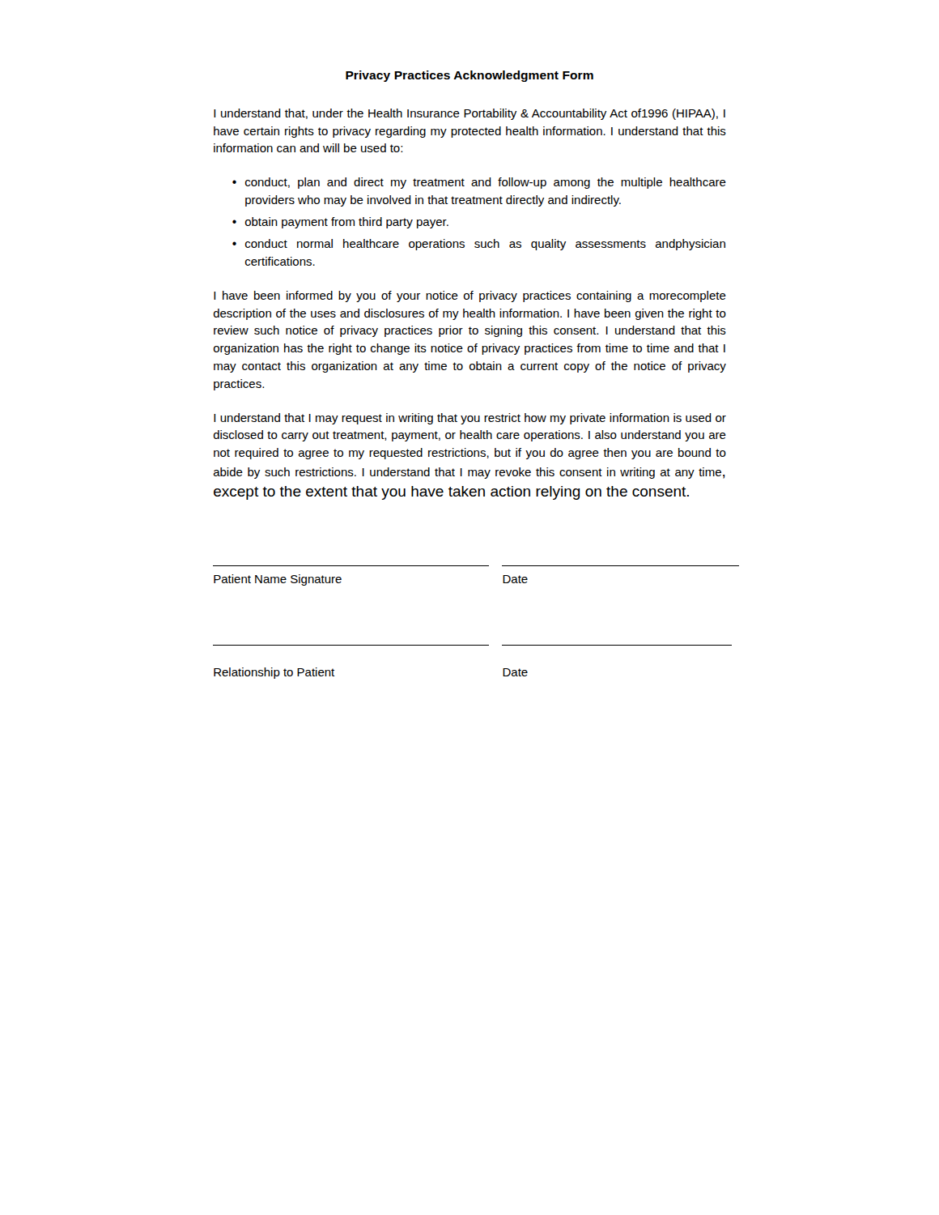Privacy Practices Acknowledgment Form
I understand that, under the Health Insurance Portability & Accountability Act of1996 (HIPAA), I have certain rights to privacy regarding my protected health information. I understand that this information can and will be used to:
conduct, plan and direct my treatment and follow-up among the multiple healthcare providers who may be involved in that treatment directly and indirectly.
obtain payment from third party payer.
conduct normal healthcare operations such as quality assessments andphysician certifications.
I have been informed by you of your notice of privacy practices containing a morecomplete description of the uses and disclosures of my health information. I have been given the right to review such notice of privacy practices prior to signing this consent. I understand that this organization has the right to change its notice of privacy practices from time to time and that I may contact this organization at any time to obtain a current copy of the notice of privacy practices.
I understand that I may request in writing that you restrict how my private information is used or disclosed to carry out treatment, payment, or health care operations. I also understand you are not required to agree to my requested restrictions, but if you do agree then you are bound to abide by such restrictions. I understand that I may revoke this consent in writing at any time, except to the extent that you have taken action relying on the consent.
Patient Name Signature
Date
Relationship to Patient
Date